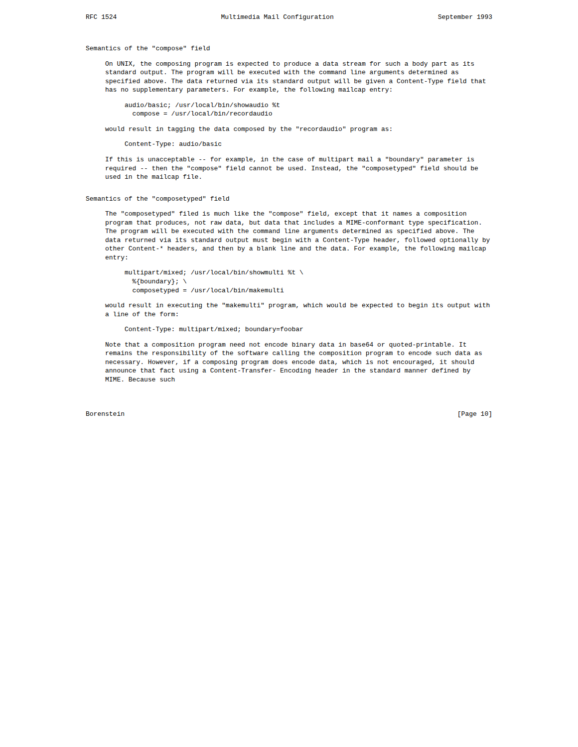RFC 1524 Multimedia Mail Configuration September 1993
Semantics of the "compose" field
On UNIX, the composing program is expected to produce a data stream for such a body part as its standard output. The program will be executed with the command line arguments determined as specified above. The data returned via its standard output will be given a Content-Type field that has no supplementary parameters. For example, the following mailcap entry:
     audio/basic; /usr/local/bin/showaudio %t
       compose = /usr/local/bin/recordaudio
would result in tagging the data composed by the "recordaudio" program as:
     Content-Type: audio/basic
If this is unacceptable -- for example, in the case of multipart mail a "boundary" parameter is required -- then the "compose" field cannot be used. Instead, the "composetyped" field should be used in the mailcap file.
Semantics of the "composetyped" field
The "composetyped" filed is much like the "compose" field, except that it names a composition program that produces, not raw data, but data that includes a MIME-conformant type specification. The program will be executed with the command line arguments determined as specified above. The data returned via its standard output must begin with a Content-Type header, followed optionally by other Content-* headers, and then by a blank line and the data. For example, the following mailcap entry:
     multipart/mixed; /usr/local/bin/showmulti %t \
       %{boundary}; \
       composetyped = /usr/local/bin/makemulti
would result in executing the "makemulti" program, which would be expected to begin its output with a line of the form:
     Content-Type: multipart/mixed; boundary=foobar
Note that a composition program need not encode binary data in base64 or quoted-printable. It remains the responsibility of the software calling the composition program to encode such data as necessary. However, if a composing program does encode data, which is not encouraged, it should announce that fact using a Content-Transfer- Encoding header in the standard manner defined by MIME. Because such
Borenstein [Page 10]